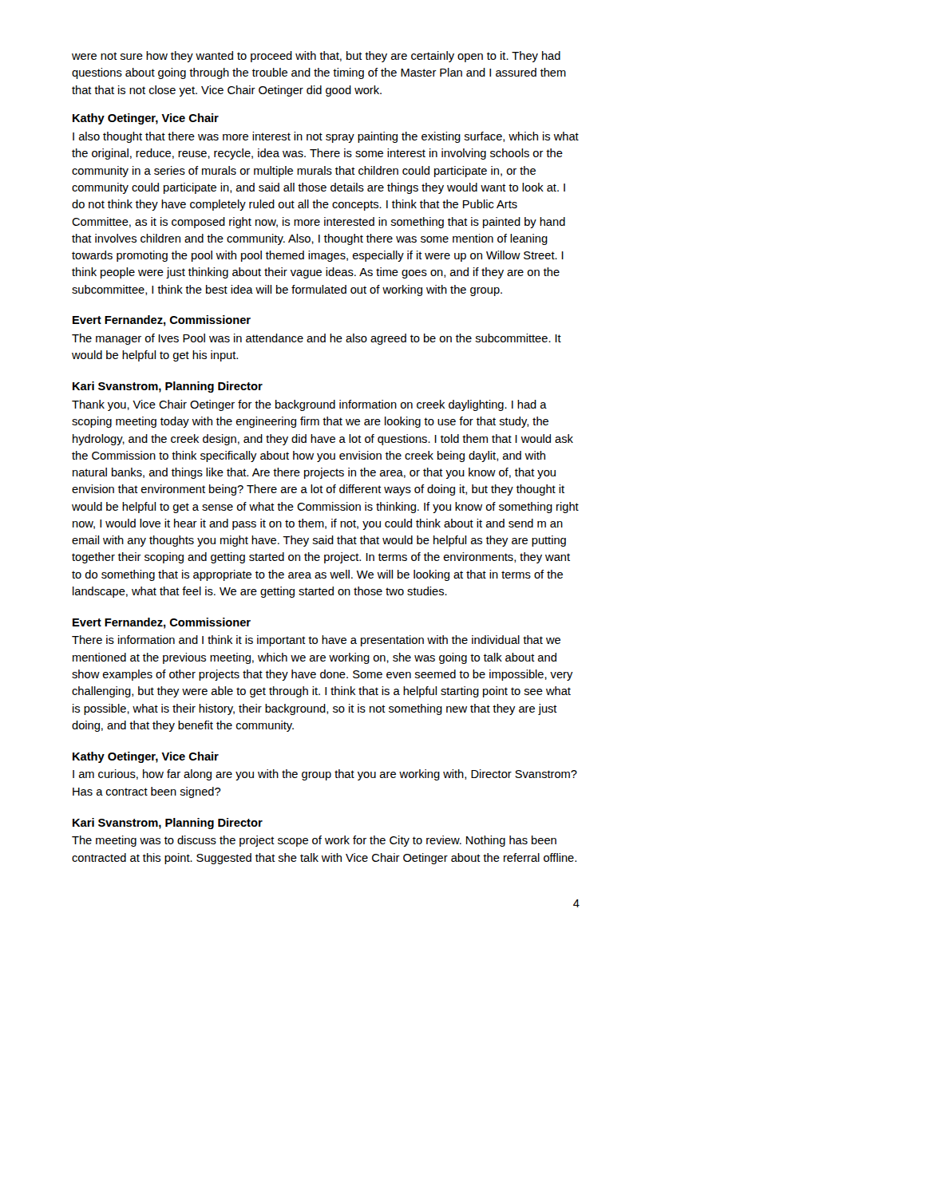were not sure how they wanted to proceed with that, but they are certainly open to it. They had questions about going through the trouble and the timing of the Master Plan and I assured them that that is not close yet. Vice Chair Oetinger did good work.
Kathy Oetinger, Vice Chair
I also thought that there was more interest in not spray painting the existing surface, which is what the original, reduce, reuse, recycle, idea was. There is some interest in involving schools or the community in a series of murals or multiple murals that children could participate in, or the community could participate in, and said all those details are things they would want to look at. I do not think they have completely ruled out all the concepts. I think that the Public Arts Committee, as it is composed right now, is more interested in something that is painted by hand that involves children and the community. Also, I thought there was some mention of leaning towards promoting the pool with pool themed images, especially if it were up on Willow Street. I think people were just thinking about their vague ideas. As time goes on, and if they are on the subcommittee, I think the best idea will be formulated out of working with the group.
Evert Fernandez, Commissioner
The manager of Ives Pool was in attendance and he also agreed to be on the subcommittee. It would be helpful to get his input.
Kari Svanstrom, Planning Director
Thank you, Vice Chair Oetinger for the background information on creek daylighting. I had a scoping meeting today with the engineering firm that we are looking to use for that study, the hydrology, and the creek design, and they did have a lot of questions. I told them that I would ask the Commission to think specifically about how you envision the creek being daylit, and with natural banks, and things like that. Are there projects in the area, or that you know of, that you envision that environment being? There are a lot of different ways of doing it, but they thought it would be helpful to get a sense of what the Commission is thinking. If you know of something right now, I would love it hear it and pass it on to them, if not, you could think about it and send m an email with any thoughts you might have. They said that that would be helpful as they are putting together their scoping and getting started on the project. In terms of the environments, they want to do something that is appropriate to the area as well. We will be looking at that in terms of the landscape, what that feel is. We are getting started on those two studies.
Evert Fernandez, Commissioner
There is information and I think it is important to have a presentation with the individual that we mentioned at the previous meeting, which we are working on, she was going to talk about and show examples of other projects that they have done. Some even seemed to be impossible, very challenging, but they were able to get through it. I think that is a helpful starting point to see what is possible, what is their history, their background, so it is not something new that they are just doing, and that they benefit the community.
Kathy Oetinger, Vice Chair
I am curious, how far along are you with the group that you are working with, Director Svanstrom? Has a contract been signed?
Kari Svanstrom, Planning Director
The meeting was to discuss the project scope of work for the City to review. Nothing has been contracted at this point. Suggested that she talk with Vice Chair Oetinger about the referral offline.
4